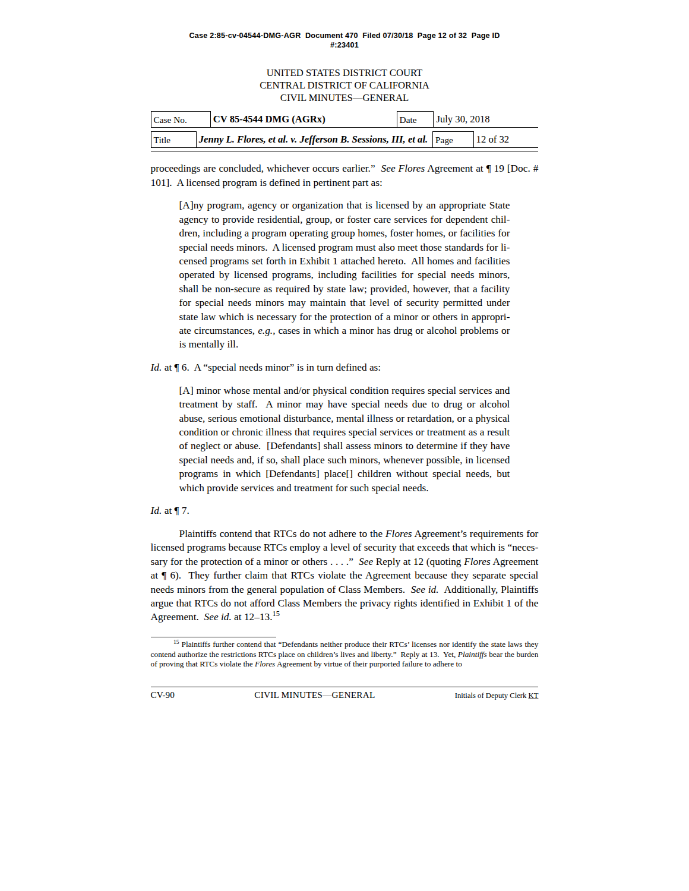Case 2:85-cv-04544-DMG-AGR Document 470 Filed 07/30/18 Page 12 of 32 Page ID
#:23401
UNITED STATES DISTRICT COURT
CENTRAL DISTRICT OF CALIFORNIA
CIVIL MINUTES—GENERAL
| Case No. | CV 85-4544 DMG (AGRx) | Date | July 30, 2018 |
| Title | Jenny L. Flores, et al. v. Jefferson B. Sessions, III, et al. | Page | 12 of 32 |
proceedings are concluded, whichever occurs earlier.” See Flores Agreement at ¶ 19 [Doc. # 101]. A licensed program is defined in pertinent part as:
[A]ny program, agency or organization that is licensed by an appropriate State agency to provide residential, group, or foster care services for dependent children, including a program operating group homes, foster homes, or facilities for special needs minors. A licensed program must also meet those standards for licensed programs set forth in Exhibit 1 attached hereto. All homes and facilities operated by licensed programs, including facilities for special needs minors, shall be non-secure as required by state law; provided, however, that a facility for special needs minors may maintain that level of security permitted under state law which is necessary for the protection of a minor or others in appropriate circumstances, e.g., cases in which a minor has drug or alcohol problems or is mentally ill.
Id. at ¶ 6. A “special needs minor” is in turn defined as:
[A] minor whose mental and/or physical condition requires special services and treatment by staff. A minor may have special needs due to drug or alcohol abuse, serious emotional disturbance, mental illness or retardation, or a physical condition or chronic illness that requires special services or treatment as a result of neglect or abuse. [Defendants] shall assess minors to determine if they have special needs and, if so, shall place such minors, whenever possible, in licensed programs in which [Defendants] place[] children without special needs, but which provide services and treatment for such special needs.
Id. at ¶ 7.
Plaintiffs contend that RTCs do not adhere to the Flores Agreement’s requirements for licensed programs because RTCs employ a level of security that exceeds that which is “necessary for the protection of a minor or others . . . .” See Reply at 12 (quoting Flores Agreement at ¶ 6). They further claim that RTCs violate the Agreement because they separate special needs minors from the general population of Class Members. See id. Additionally, Plaintiffs argue that RTCs do not afford Class Members the privacy rights identified in Exhibit 1 of the Agreement. See id. at 12–13.15
15 Plaintiffs further contend that “Defendants neither produce their RTCs’ licenses nor identify the state laws they contend authorize the restrictions RTCs place on children’s lives and liberty.” Reply at 13. Yet, Plaintiffs bear the burden of proving that RTCs violate the Flores Agreement by virtue of their purported failure to adhere to
CV-90
CIVIL MINUTES—GENERAL
Initials of Deputy Clerk KT